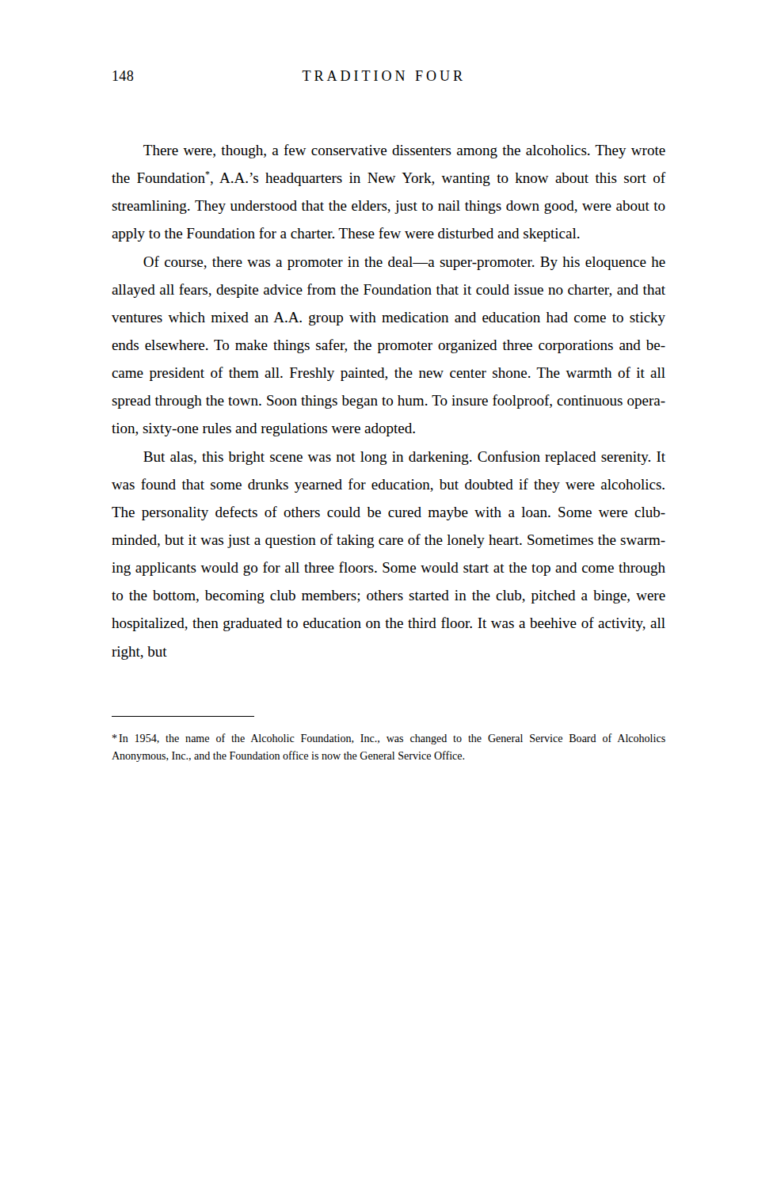148 Tradition Four
There were, though, a few conservative dissenters among the alcoholics. They wrote the Foundation*, A.A.’s headquarters in New York, wanting to know about this sort of streamlining. They understood that the elders, just to nail things down good, were about to apply to the Foundation for a charter. These few were disturbed and skeptical.
Of course, there was a promoter in the deal—a super-promoter. By his eloquence he allayed all fears, despite advice from the Foundation that it could issue no charter, and that ventures which mixed an A.A. group with medication and education had come to sticky ends elsewhere. To make things safer, the promoter organized three corporations and became president of them all. Freshly painted, the new center shone. The warmth of it all spread through the town. Soon things began to hum. To insure foolproof, continuous operation, sixty-one rules and regulations were adopted.
But alas, this bright scene was not long in darkening. Confusion replaced serenity. It was found that some drunks yearned for education, but doubted if they were alcoholics. The personality defects of others could be cured maybe with a loan. Some were club-minded, but it was just a question of taking care of the lonely heart. Sometimes the swarming applicants would go for all three floors. Some would start at the top and come through to the bottom, becoming club members; others started in the club, pitched a binge, were hospitalized, then graduated to education on the third floor. It was a beehive of activity, all right, but
*In 1954, the name of the Alcoholic Foundation, Inc., was changed to the General Service Board of Alcoholics Anonymous, Inc., and the Foundation office is now the General Service Office.